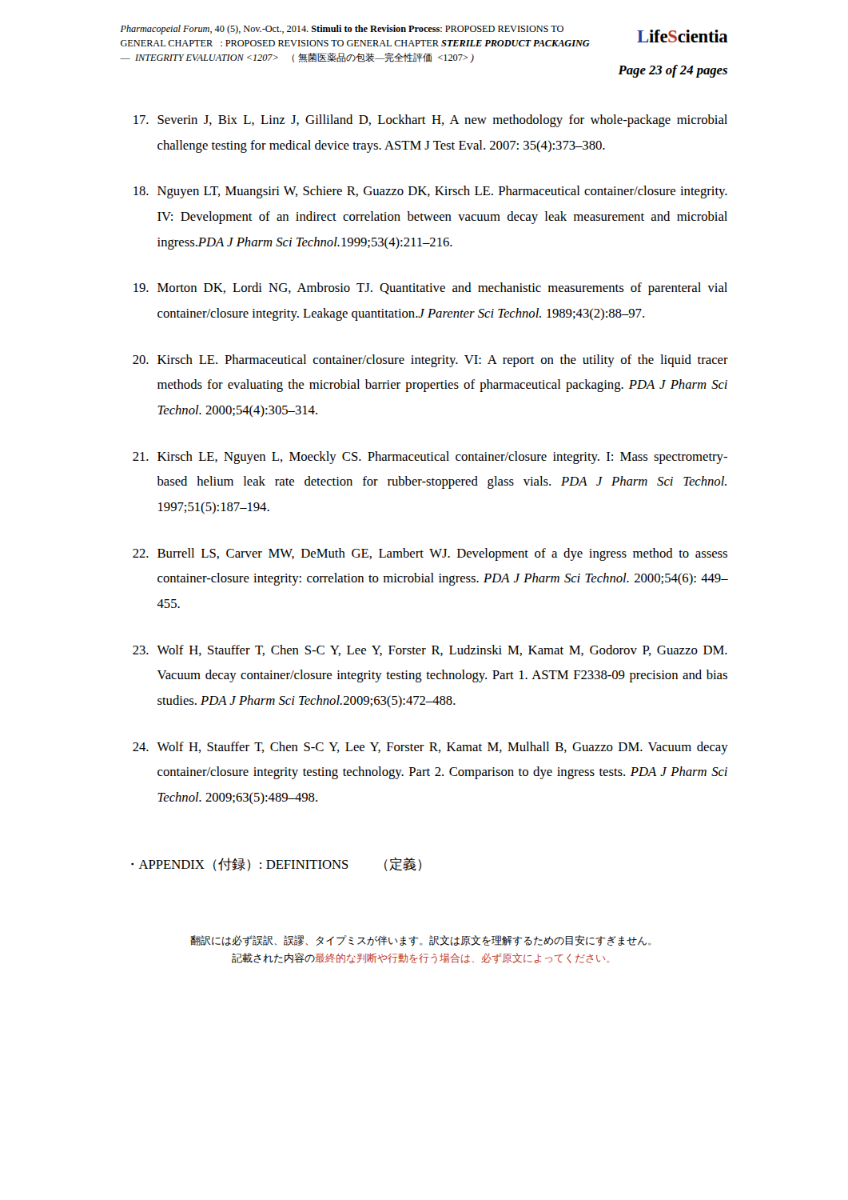LifeScientia
Pharmacopeial Forum, 40 (5), Nov.-Oct., 2014. Stimuli to the Revision Process: PROPOSED REVISIONS TO
GENERAL CHAPTER : PROPOSED REVISIONS TO GENERAL CHAPTER STERILE PRODUCT PACKAGING
— INTEGRITY EVALUATION <1207> （ 無菌医薬品の包装—完全性評価 <1207> )
Page 23 of 24 pages
17. Severin J, Bix L, Linz J, Gilliland D, Lockhart H, A new methodology for whole-package microbial challenge testing for medical device trays. ASTM J Test Eval. 2007: 35(4):373–380.
18. Nguyen LT, Muangsiri W, Schiere R, Guazzo DK, Kirsch LE. Pharmaceutical container/closure integrity. IV: Development of an indirect correlation between vacuum decay leak measurement and microbial ingress.PDA J Pharm Sci Technol. 1999;53(4):211–216.
19. Morton DK, Lordi NG, Ambrosio TJ. Quantitative and mechanistic measurements of parenteral vial container/closure integrity. Leakage quantitation.J Parenter Sci Technol. 1989;43(2):88–97.
20. Kirsch LE. Pharmaceutical container/closure integrity. VI: A report on the utility of the liquid tracer methods for evaluating the microbial barrier properties of pharmaceutical packaging. PDA J Pharm Sci Technol. 2000;54(4):305–314.
21. Kirsch LE, Nguyen L, Moeckly CS. Pharmaceutical container/closure integrity. I: Mass spectrometry-based helium leak rate detection for rubber-stoppered glass vials. PDA J Pharm Sci Technol. 1997;51(5):187–194.
22. Burrell LS, Carver MW, DeMuth GE, Lambert WJ. Development of a dye ingress method to assess container-closure integrity: correlation to microbial ingress. PDA J Pharm Sci Technol. 2000;54(6): 449–455.
23. Wolf H, Stauffer T, Chen S-C Y, Lee Y, Forster R, Ludzinski M, Kamat M, Godorov P, Guazzo DM. Vacuum decay container/closure integrity testing technology. Part 1. ASTM F2338-09 precision and bias studies. PDA J Pharm Sci Technol. 2009;63(5):472–488.
24. Wolf H, Stauffer T, Chen S-C Y, Lee Y, Forster R, Kamat M, Mulhall B, Guazzo DM. Vacuum decay container/closure integrity testing technology. Part 2. Comparison to dye ingress tests. PDA J Pharm Sci Technol. 2009;63(5):489–498.
・APPENDIX（付録）: DEFINITIONS　　（定義）
翻訳には必ず誤訳、誤謬、タイプミスが伴います。訳文は原文を理解するための目安にすぎません。
記載された内容の最終的な判断や行動を行う場合は、必ず原文によってください。